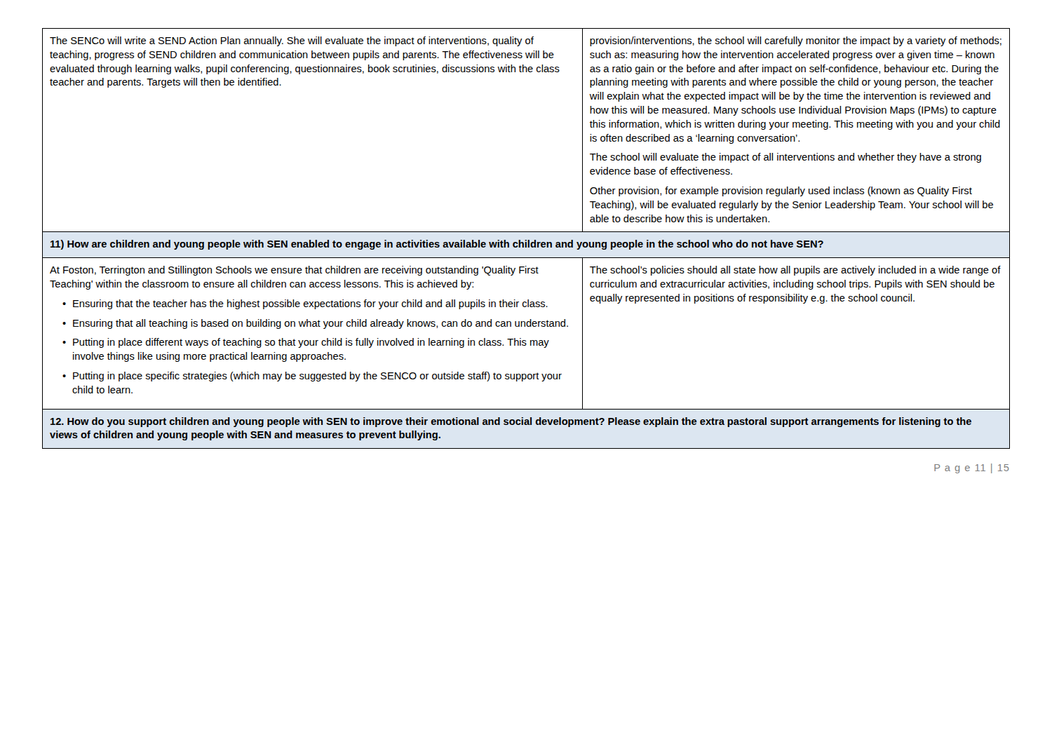| The SENCo will write a SEND Action Plan annually. She will evaluate the impact of interventions, quality of teaching, progress of SEND children and communication between pupils and parents. The effectiveness will be evaluated through learning walks, pupil conferencing, questionnaires, book scrutinies, discussions with the class teacher and parents. Targets will then be identified. | provision/interventions, the school will carefully monitor the impact by a variety of methods; such as: measuring how the intervention accelerated progress over a given time – known as a ratio gain or the before and after impact on self-confidence, behaviour etc. During the planning meeting with parents and where possible the child or young person, the teacher will explain what the expected impact will be by the time the intervention is reviewed and how this will be measured. Many schools use Individual Provision Maps (IPMs) to capture this information, which is written during your meeting. This meeting with you and your child is often described as a ‘learning conversation’. The school will evaluate the impact of all interventions and whether they have a strong evidence base of effectiveness. Other provision, for example provision regularly used inclass (known as Quality First Teaching), will be evaluated regularly by the Senior Leadership Team. Your school will be able to describe how this is undertaken. |
| 11) How are children and young people with SEN enabled to engage in activities available with children and young people in the school who do not have SEN? |
| At Foston, Terrington and Stillington Schools we ensure that children are receiving outstanding 'Quality First Teaching' within the classroom to ensure all children can access lessons. This is achieved by: Ensuring that the teacher has the highest possible expectations for your child and all pupils in their class. Ensuring that all teaching is based on building on what your child already knows, can do and can understand. Putting in place different ways of teaching so that your child is fully involved in learning in class. This may involve things like using more practical learning approaches. Putting in place specific strategies (which may be suggested by the SENCO or outside staff) to support your child to learn. | The school’s policies should all state how all pupils are actively included in a wide range of curriculum and extracurricular activities, including school trips. Pupils with SEN should be equally represented in positions of responsibility e.g. the school council. |
| 12. How do you support children and young people with SEN to improve their emotional and social development? Please explain the extra pastoral support arrangements for listening to the views of children and young people with SEN and measures to prevent bullying. |
P a g e 11 | 15